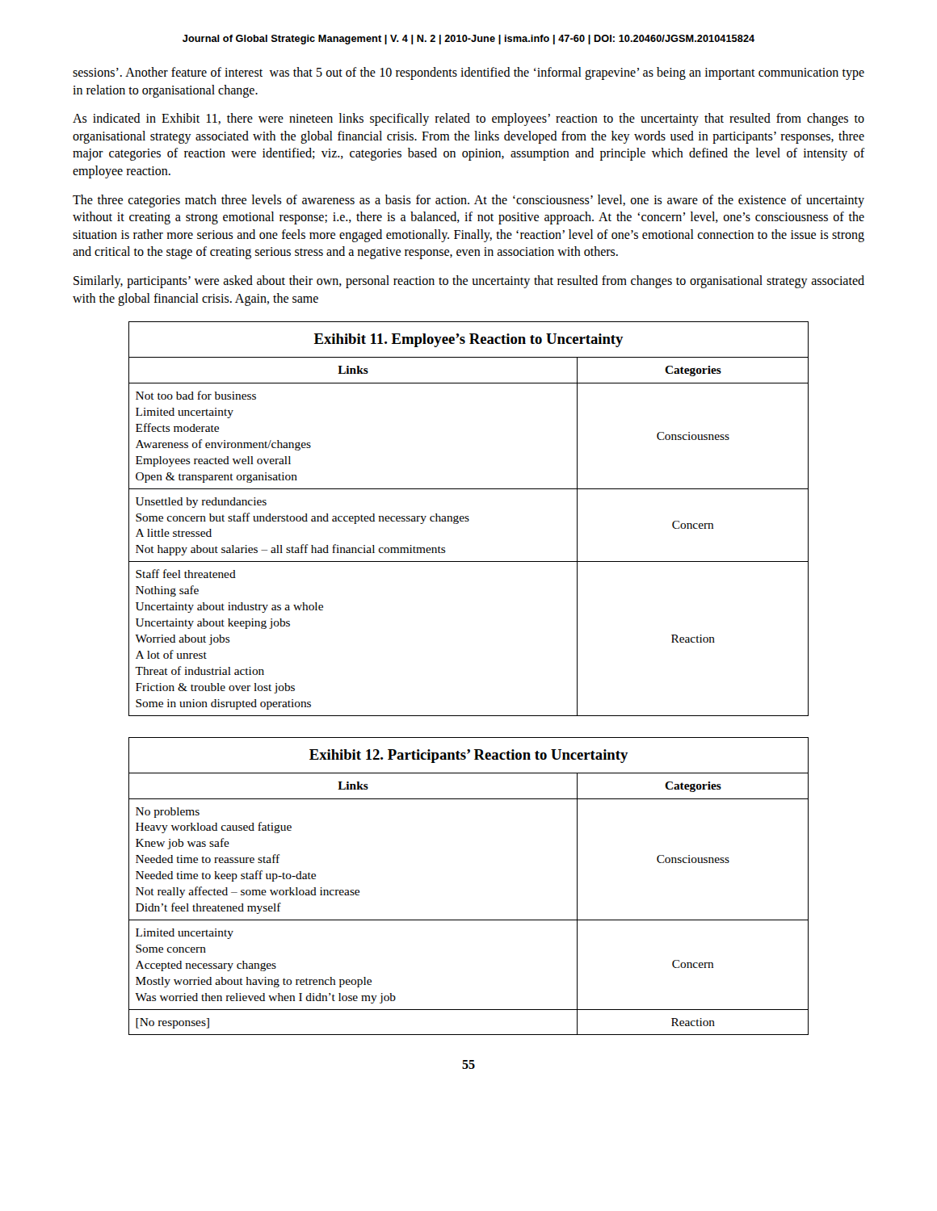Journal of Global Strategic Management | V. 4 | N. 2 | 2010-June | isma.info | 47-60 | DOI: 10.20460/JGSM.2010415824
sessions’. Another feature of interest was that 5 out of the 10 respondents identified the ‘informal grapevine’ as being an important communication type in relation to organisational change.
As indicated in Exhibit 11, there were nineteen links specifically related to employees’ reaction to the uncertainty that resulted from changes to organisational strategy associated with the global financial crisis. From the links developed from the key words used in participants’ responses, three major categories of reaction were identified; viz., categories based on opinion, assumption and principle which defined the level of intensity of employee reaction.
The three categories match three levels of awareness as a basis for action. At the ‘consciousness’ level, one is aware of the existence of uncertainty without it creating a strong emotional response; i.e., there is a balanced, if not positive approach. At the ‘concern’ level, one’s consciousness of the situation is rather more serious and one feels more engaged emotionally. Finally, the ‘reaction’ level of one’s emotional connection to the issue is strong and critical to the stage of creating serious stress and a negative response, even in association with others.
Similarly, participants’ were asked about their own, personal reaction to the uncertainty that resulted from changes to organisational strategy associated with the global financial crisis. Again, the same
Exihibit 11. Employee’s Reaction to Uncertainty
| Links | Categories |
| --- | --- |
| Not too bad for business Limited uncertainty Effects moderate Awareness of environment/changes Employees reacted well overall Open & transparent organisation | Consciousness |
| Unsettled by redundancies Some concern but staff understood and accepted necessary changes A little stressed Not happy about salaries – all staff had financial commitments | Concern |
| Staff feel threatened Nothing safe Uncertainty about industry as a whole Uncertainty about keeping jobs Worried about jobs A lot of unrest Threat of industrial action Friction & trouble over lost jobs Some in union disrupted operations | Reaction |
Exihibit 12. Participants’ Reaction to Uncertainty
| Links | Categories |
| --- | --- |
| No problems Heavy workload caused fatigue Knew job was safe Needed time to reassure staff Needed time to keep staff up-to-date Not really affected – some workload increase Didn’t feel threatened myself | Consciousness |
| Limited uncertainty Some concern Accepted necessary changes Mostly worried about having to retrench people Was worried then relieved when I didn’t lose my job | Concern |
| [No responses] | Reaction |
55